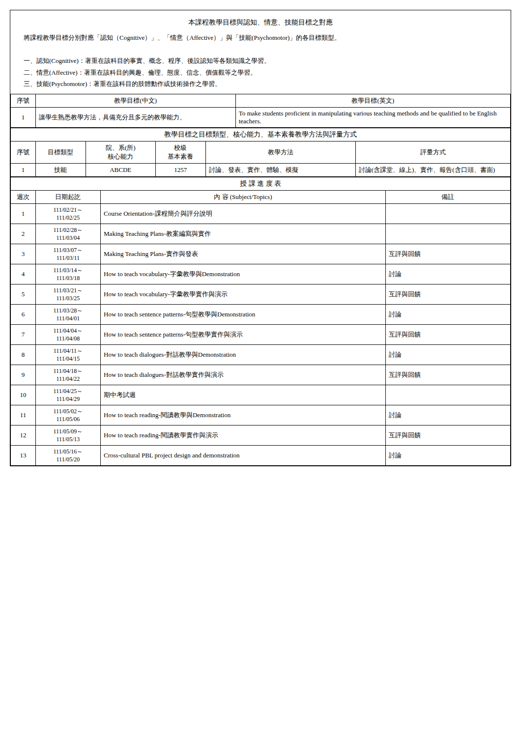本課程教學目標與認知、情意、技能目標之對應
將課程教學目標分別對應「認知（Cognitive）」、「情意（Affective）」與「技能(Psychomotor)」的各目標類型。
一、認知(Cognitive)：著重在該科目的事實、概念、程序、後設認知等各類知識之學習。
二、情意(Affective)：著重在該科目的興趣、倫理、態度、信念、價值觀等之學習。
三、技能(Psychomotor)：著重在該科目的肢體動作或技術操作之學習。
| 序號 | 教學目標(中文) | 教學目標(英文) |
| 1 | 讓學生熟悉教學方法，具備充分且多元的教學能力。 | To make students proficient in manipulating various teaching methods and be qualified to be English teachers. |
| 教學目標之目標類型、核心能力、基本素養教學方法與評量方式 |
| 序號 | 目標類型 | 院、系(所) 核心能力 | 校級 基本素養 | 教學方法 | 評量方式 |
| 1 | 技能 | ABCDE | 1257 | 討論、發表、實作、體驗、模擬 | 討論(含課堂、線上)、實作、報告(含口頭、書面) |
| 授 課 進 度 表 |
| 週次 | 日期起訖 | 內 容 (Subject/Topics) | 備註 |
| 1 | 111/02/21～ 111/02/25 | Course Orientation-課程簡介與評分說明 | |
| 2 | 111/02/28～ 111/03/04 | Making Teaching Plans-教案編寫與實作 | |
| 3 | 111/03/07～ 111/03/11 | Making Teaching Plans-實作與發表 | 互評與回饋 |
| 4 | 111/03/14～ 111/03/18 | How to teach vocabulary-字彙教學與Demonstration | 討論 |
| 5 | 111/03/21～ 111/03/25 | How to teach vocabulary-字彙教學實作與演示 | 互評與回饋 |
| 6 | 111/03/28～ 111/04/01 | How to teach sentence patterns-句型教學與Demonstration | 討論 |
| 7 | 111/04/04～ 111/04/08 | How to teach sentence patterns-句型教學實作與演示 | 互評與回饋 |
| 8 | 111/04/11～ 111/04/15 | How to teach dialogues-對話教學與Demonstration | 討論 |
| 9 | 111/04/18～ 111/04/22 | How to teach dialogues-對話教學實作與演示 | 互評與回饋 |
| 10 | 111/04/25～ 111/04/29 | 期中考試週 | |
| 11 | 111/05/02～ 111/05/06 | How to teach reading-閱讀教學與Demonstration | 討論 |
| 12 | 111/05/09～ 111/05/13 | How to teach reading-閱讀教學實作與演示 | 互評與回饋 |
| 13 | 111/05/16～ 111/05/20 | Cross-cultural PBL project design and demonstration | 討論 |